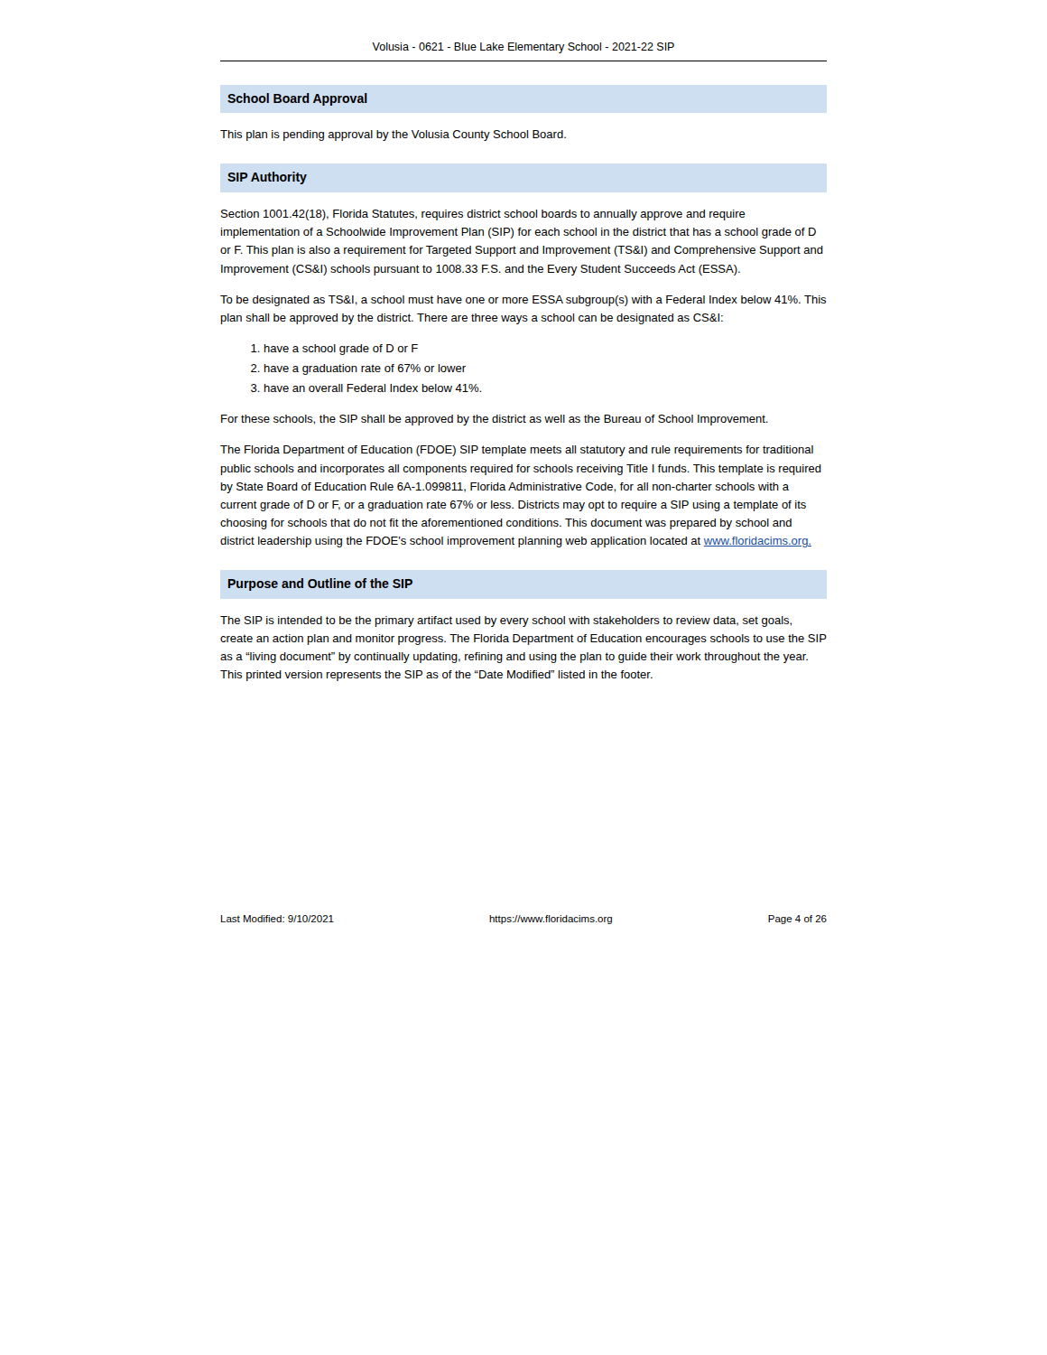Volusia - 0621 - Blue Lake Elementary School - 2021-22 SIP
School Board Approval
This plan is pending approval by the Volusia County School Board.
SIP Authority
Section 1001.42(18), Florida Statutes, requires district school boards to annually approve and require implementation of a Schoolwide Improvement Plan (SIP) for each school in the district that has a school grade of D or F. This plan is also a requirement for Targeted Support and Improvement (TS&I) and Comprehensive Support and Improvement (CS&I) schools pursuant to 1008.33 F.S. and the Every Student Succeeds Act (ESSA).
To be designated as TS&I, a school must have one or more ESSA subgroup(s) with a Federal Index below 41%. This plan shall be approved by the district. There are three ways a school can be designated as CS&I:
have a school grade of D or F
have a graduation rate of 67% or lower
have an overall Federal Index below 41%.
For these schools, the SIP shall be approved by the district as well as the Bureau of School Improvement.
The Florida Department of Education (FDOE) SIP template meets all statutory and rule requirements for traditional public schools and incorporates all components required for schools receiving Title I funds. This template is required by State Board of Education Rule 6A-1.099811, Florida Administrative Code, for all non-charter schools with a current grade of D or F, or a graduation rate 67% or less. Districts may opt to require a SIP using a template of its choosing for schools that do not fit the aforementioned conditions. This document was prepared by school and district leadership using the FDOE's school improvement planning web application located at www.floridacims.org.
Purpose and Outline of the SIP
The SIP is intended to be the primary artifact used by every school with stakeholders to review data, set goals, create an action plan and monitor progress. The Florida Department of Education encourages schools to use the SIP as a “living document” by continually updating, refining and using the plan to guide their work throughout the year. This printed version represents the SIP as of the “Date Modified” listed in the footer.
Last Modified: 9/10/2021 https://www.floridacims.org Page 4 of 26